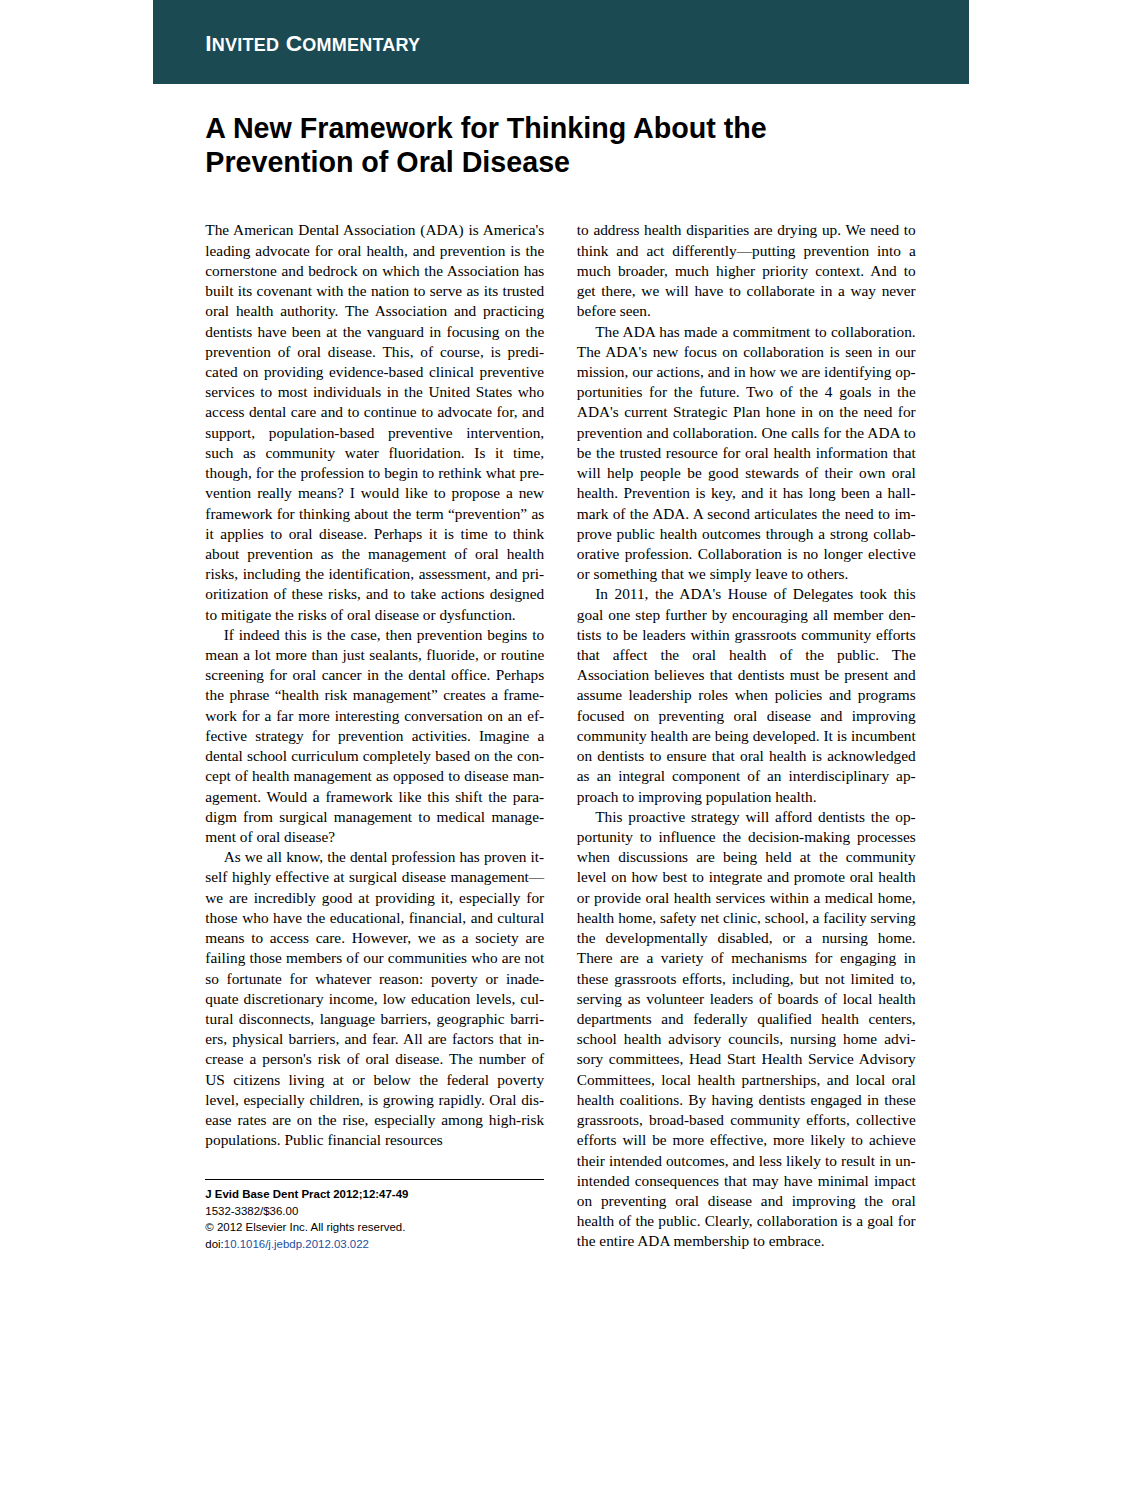INVITED COMMENTARY
A New Framework for Thinking About the
Prevention of Oral Disease
The American Dental Association (ADA) is America's leading advocate for oral health, and prevention is the cornerstone and bedrock on which the Association has built its covenant with the nation to serve as its trusted oral health authority. The Association and practicing dentists have been at the vanguard in focusing on the prevention of oral disease. This, of course, is predicated on providing evidence-based clinical preventive services to most individuals in the United States who access dental care and to continue to advocate for, and support, population-based preventive intervention, such as community water fluoridation. Is it time, though, for the profession to begin to rethink what prevention really means? I would like to propose a new framework for thinking about the term “prevention” as it applies to oral disease. Perhaps it is time to think about prevention as the management of oral health risks, including the identification, assessment, and prioritization of these risks, and to take actions designed to mitigate the risks of oral disease or dysfunction.
If indeed this is the case, then prevention begins to mean a lot more than just sealants, fluoride, or routine screening for oral cancer in the dental office. Perhaps the phrase “health risk management” creates a framework for a far more interesting conversation on an effective strategy for prevention activities. Imagine a dental school curriculum completely based on the concept of health management as opposed to disease management. Would a framework like this shift the paradigm from surgical management to medical management of oral disease?
As we all know, the dental profession has proven itself highly effective at surgical disease management—we are incredibly good at providing it, especially for those who have the educational, financial, and cultural means to access care. However, we as a society are failing those members of our communities who are not so fortunate for whatever reason: poverty or inadequate discretionary income, low education levels, cultural disconnects, language barriers, geographic barriers, physical barriers, and fear. All are factors that increase a person's risk of oral disease. The number of US citizens living at or below the federal poverty level, especially children, is growing rapidly. Oral disease rates are on the rise, especially among high-risk populations. Public financial resources
J Evid Base Dent Pract 2012;12:47-49
1532-3382/$36.00
© 2012 Elsevier Inc. All rights reserved.
doi:10.1016/j.jebdp.2012.03.022
to address health disparities are drying up. We need to think and act differently—putting prevention into a much broader, much higher priority context. And to get there, we will have to collaborate in a way never before seen.
The ADA has made a commitment to collaboration. The ADA's new focus on collaboration is seen in our mission, our actions, and in how we are identifying opportunities for the future. Two of the 4 goals in the ADA's current Strategic Plan hone in on the need for prevention and collaboration. One calls for the ADA to be the trusted resource for oral health information that will help people be good stewards of their own oral health. Prevention is key, and it has long been a hallmark of the ADA. A second articulates the need to improve public health outcomes through a strong collaborative profession. Collaboration is no longer elective or something that we simply leave to others.
In 2011, the ADA's House of Delegates took this goal one step further by encouraging all member dentists to be leaders within grassroots community efforts that affect the oral health of the public. The Association believes that dentists must be present and assume leadership roles when policies and programs focused on preventing oral disease and improving community health are being developed. It is incumbent on dentists to ensure that oral health is acknowledged as an integral component of an interdisciplinary approach to improving population health.
This proactive strategy will afford dentists the opportunity to influence the decision-making processes when discussions are being held at the community level on how best to integrate and promote oral health or provide oral health services within a medical home, health home, safety net clinic, school, a facility serving the developmentally disabled, or a nursing home. There are a variety of mechanisms for engaging in these grassroots efforts, including, but not limited to, serving as volunteer leaders of boards of local health departments and federally qualified health centers, school health advisory councils, nursing home advisory committees, Head Start Health Service Advisory Committees, local health partnerships, and local oral health coalitions. By having dentists engaged in these grassroots, broad-based community efforts, collective efforts will be more effective, more likely to achieve their intended outcomes, and less likely to result in unintended consequences that may have minimal impact on preventing oral disease and improving the oral health of the public. Clearly, collaboration is a goal for the entire ADA membership to embrace.